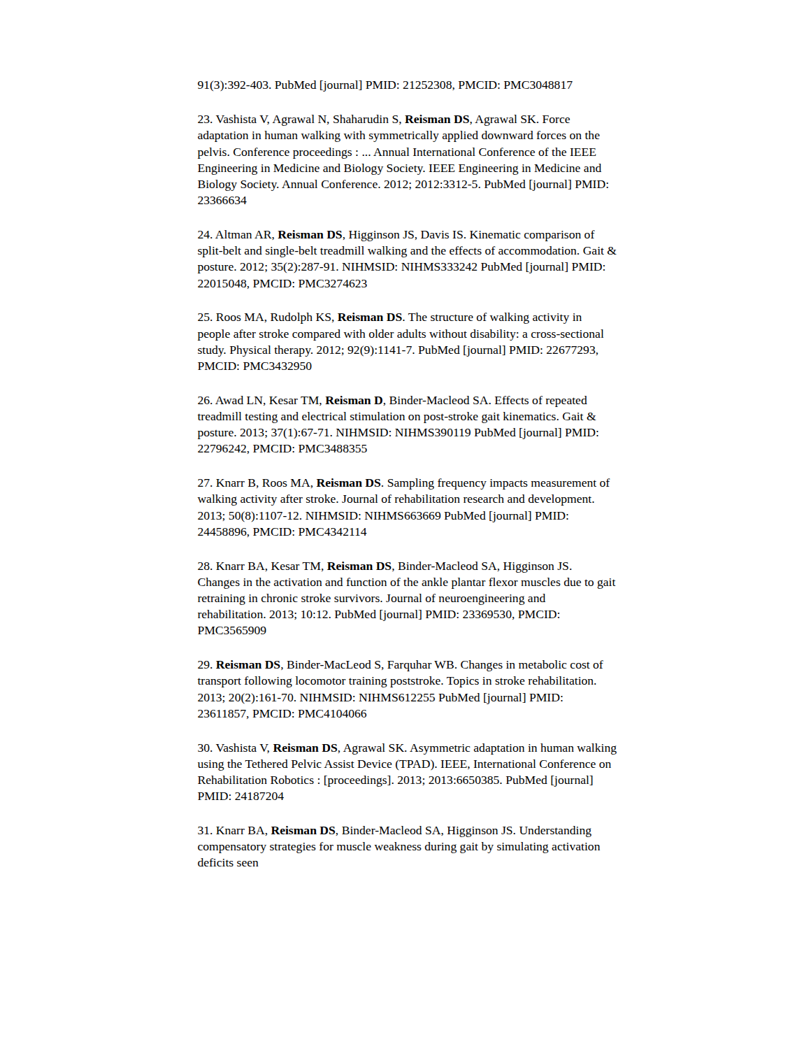91(3):392-403. PubMed [journal] PMID: 21252308, PMCID: PMC3048817
23. Vashista V, Agrawal N, Shaharudin S, Reisman DS, Agrawal SK. Force adaptation in human walking with symmetrically applied downward forces on the pelvis. Conference proceedings : ... Annual International Conference of the IEEE Engineering in Medicine and Biology Society. IEEE Engineering in Medicine and Biology Society. Annual Conference. 2012; 2012:3312-5. PubMed [journal] PMID: 23366634
24. Altman AR, Reisman DS, Higginson JS, Davis IS. Kinematic comparison of split-belt and single-belt treadmill walking and the effects of accommodation. Gait & posture. 2012; 35(2):287-91. NIHMSID: NIHMS333242 PubMed [journal] PMID: 22015048, PMCID: PMC3274623
25. Roos MA, Rudolph KS, Reisman DS. The structure of walking activity in people after stroke compared with older adults without disability: a cross-sectional study. Physical therapy. 2012; 92(9):1141-7. PubMed [journal] PMID: 22677293, PMCID: PMC3432950
26. Awad LN, Kesar TM, Reisman D, Binder-Macleod SA. Effects of repeated treadmill testing and electrical stimulation on post-stroke gait kinematics. Gait & posture. 2013; 37(1):67-71. NIHMSID: NIHMS390119 PubMed [journal] PMID: 22796242, PMCID: PMC3488355
27. Knarr B, Roos MA, Reisman DS. Sampling frequency impacts measurement of walking activity after stroke. Journal of rehabilitation research and development. 2013; 50(8):1107-12. NIHMSID: NIHMS663669 PubMed [journal] PMID: 24458896, PMCID: PMC4342114
28. Knarr BA, Kesar TM, Reisman DS, Binder-Macleod SA, Higginson JS. Changes in the activation and function of the ankle plantar flexor muscles due to gait retraining in chronic stroke survivors. Journal of neuroengineering and rehabilitation. 2013; 10:12. PubMed [journal] PMID: 23369530, PMCID: PMC3565909
29. Reisman DS, Binder-MacLeod S, Farquhar WB. Changes in metabolic cost of transport following locomotor training poststroke. Topics in stroke rehabilitation. 2013; 20(2):161-70. NIHMSID: NIHMS612255 PubMed [journal] PMID: 23611857, PMCID: PMC4104066
30. Vashista V, Reisman DS, Agrawal SK. Asymmetric adaptation in human walking using the Tethered Pelvic Assist Device (TPAD). IEEE, International Conference on Rehabilitation Robotics : [proceedings]. 2013; 2013:6650385. PubMed [journal] PMID: 24187204
31. Knarr BA, Reisman DS, Binder-Macleod SA, Higginson JS. Understanding compensatory strategies for muscle weakness during gait by simulating activation deficits seen